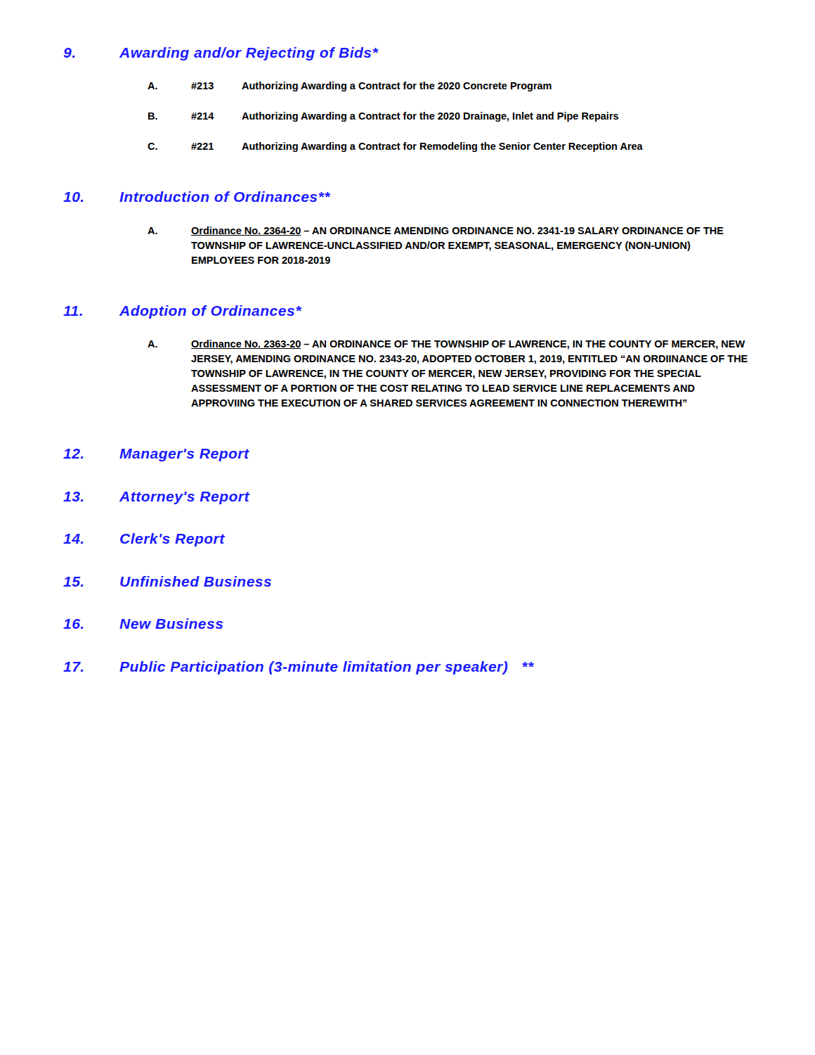9. Awarding and/or Rejecting of Bids*
A. #213 Authorizing Awarding a Contract for the 2020 Concrete Program
B. #214 Authorizing Awarding a Contract for the 2020 Drainage, Inlet and Pipe Repairs
C. #221 Authorizing Awarding a Contract for Remodeling the Senior Center Reception Area
10. Introduction of Ordinances**
A. Ordinance No. 2364-20 – AN ORDINANCE AMENDING ORDINANCE NO. 2341-19 SALARY ORDINANCE OF THE TOWNSHIP OF LAWRENCE-UNCLASSIFIED AND/OR EXEMPT, SEASONAL, EMERGENCY (NON-UNION) EMPLOYEES FOR 2018-2019
11. Adoption of Ordinances*
A. Ordinance No. 2363-20 – AN ORDINANCE OF THE TOWNSHIP OF LAWRENCE, IN THE COUNTY OF MERCER, NEW JERSEY, AMENDING ORDINANCE NO. 2343-20, ADOPTED OCTOBER 1, 2019, ENTITLED “AN ORDIINANCE OF THE TOWNSHIP OF LAWRENCE, IN THE COUNTY OF MERCER, NEW JERSEY, PROVIDING FOR THE SPECIAL ASSESSMENT OF A PORTION OF THE COST RELATING TO LEAD SERVICE LINE REPLACEMENTS AND APPROVIING THE EXECUTION OF A SHARED SERVICES AGREEMENT IN CONNECTION THEREWITH”
12. Manager's Report
13. Attorney's Report
14. Clerk's Report
15. Unfinished Business
16. New Business
17. Public Participation (3-minute limitation per speaker) **